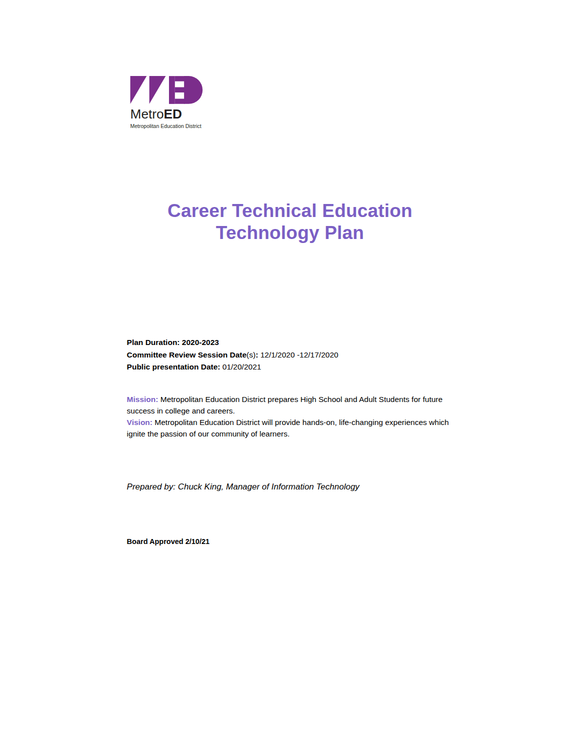MetroED Metropolitan Education District
Career Technical Education
Technology Plan
Plan Duration: 2020-2023
Committee Review Session Date(s): 12/1/2020 -12/17/2020
Public presentation Date: 01/20/2021
Mission: Metropolitan Education District prepares High School and Adult Students for future success in college and careers.
Vision: Metropolitan Education District will provide hands-on, life-changing experiences which ignite the passion of our community of learners.
Prepared by: Chuck King, Manager of Information Technology
Board Approved 2/10/21